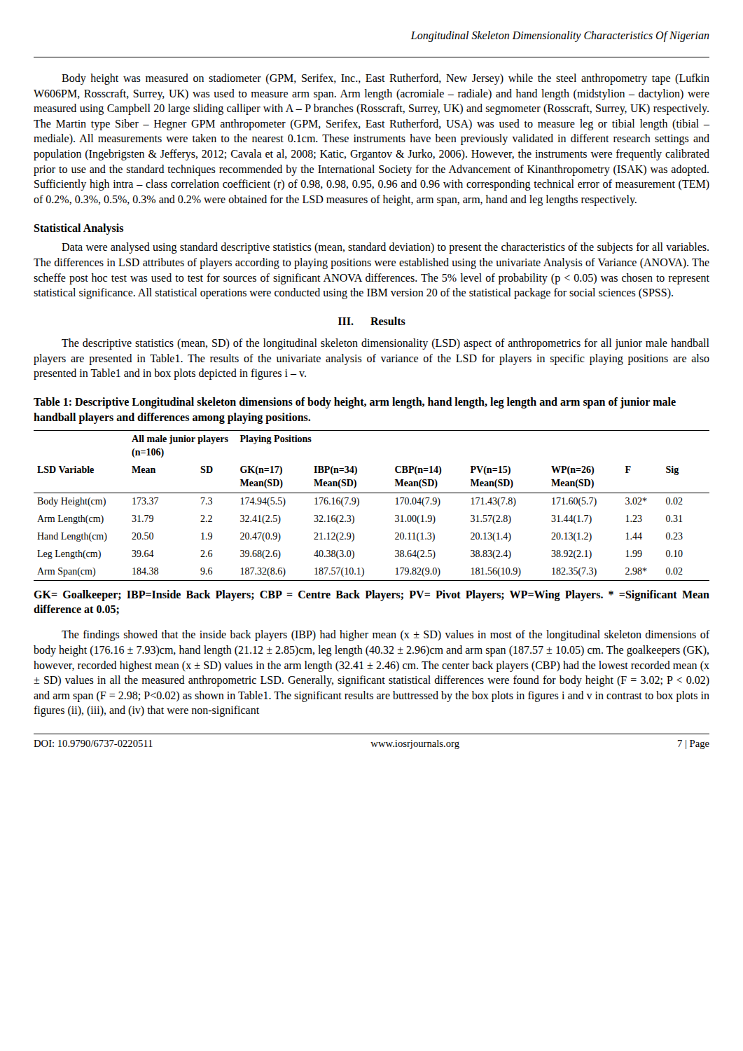Longitudinal Skeleton Dimensionality Characteristics Of Nigerian
Body height was measured on stadiometer (GPM, Serifex, Inc., East Rutherford, New Jersey) while the steel anthropometry tape (Lufkin W606PM, Rosscraft, Surrey, UK) was used to measure arm span. Arm length (acromiale – radiale) and hand length (midstylion – dactylion) were measured using Campbell 20 large sliding calliper with A – P branches (Rosscraft, Surrey, UK) and segmometer (Rosscraft, Surrey, UK) respectively. The Martin type Siber – Hegner GPM anthropometer (GPM, Serifex, East Rutherford, USA) was used to measure leg or tibial length (tibial – mediale). All measurements were taken to the nearest 0.1cm. These instruments have been previously validated in different research settings and population (Ingebrigsten & Jefferys, 2012; Cavala et al, 2008; Katic, Grgantov & Jurko, 2006). However, the instruments were frequently calibrated prior to use and the standard techniques recommended by the International Society for the Advancement of Kinanthropometry (ISAK) was adopted. Sufficiently high intra – class correlation coefficient (r) of 0.98, 0.98, 0.95, 0.96 and 0.96 with corresponding technical error of measurement (TEM) of 0.2%, 0.3%, 0.5%, 0.3% and 0.2% were obtained for the LSD measures of height, arm span, arm, hand and leg lengths respectively.
Statistical Analysis
Data were analysed using standard descriptive statistics (mean, standard deviation) to present the characteristics of the subjects for all variables. The differences in LSD attributes of players according to playing positions were established using the univariate Analysis of Variance (ANOVA). The scheffe post hoc test was used to test for sources of significant ANOVA differences. The 5% level of probability (p < 0.05) was chosen to represent statistical significance. All statistical operations were conducted using the IBM version 20 of the statistical package for social sciences (SPSS).
III. Results
The descriptive statistics (mean, SD) of the longitudinal skeleton dimensionality (LSD) aspect of anthropometrics for all junior male handball players are presented in Table1. The results of the univariate analysis of variance of the LSD for players in specific playing positions are also presented in Table1 and in box plots depicted in figures i – v.
Table 1: Descriptive Longitudinal skeleton dimensions of body height, arm length, hand length, leg length and arm span of junior male handball players and differences among playing positions.
| | All male junior players (n=106) | Playing Positions | | |
| --- | --- | --- | --- | --- |
| LSD Variable | Mean | SD | GK(n=17) Mean(SD) | IBP(n=34) Mean(SD) | CBP(n=14) Mean(SD) | PV(n=15) Mean(SD) | WP(n=26) Mean(SD) | F | Sig |
| Body Height(cm) | 173.37 | 7.3 | 174.94(5.5) | 176.16(7.9) | 170.04(7.9) | 171.43(7.8) | 171.60(5.7) | 3.02* | 0.02 |
| Arm Length(cm) | 31.79 | 2.2 | 32.41(2.5) | 32.16(2.3) | 31.00(1.9) | 31.57(2.8) | 31.44(1.7) | 1.23 | 0.31 |
| Hand Length(cm) | 20.50 | 1.9 | 20.47(0.9) | 21.12(2.9) | 20.11(1.3) | 20.13(1.4) | 20.13(1.2) | 1.44 | 0.23 |
| Leg Length(cm) | 39.64 | 2.6 | 39.68(2.6) | 40.38(3.0) | 38.64(2.5) | 38.83(2.4) | 38.92(2.1) | 1.99 | 0.10 |
| Arm Span(cm) | 184.38 | 9.6 | 187.32(8.6) | 187.57(10.1) | 179.82(9.0) | 181.56(10.9) | 182.35(7.3) | 2.98* | 0.02 |
GK= Goalkeeper; IBP=Inside Back Players; CBP = Centre Back Players; PV= Pivot Players; WP=Wing Players. * =Significant Mean difference at 0.05;
The findings showed that the inside back players (IBP) had higher mean (x ± SD) values in most of the longitudinal skeleton dimensions of body height (176.16 ± 7.93)cm, hand length (21.12 ± 2.85)cm, leg length (40.32 ± 2.96)cm and arm span (187.57 ± 10.05) cm. The goalkeepers (GK), however, recorded highest mean (x ± SD) values in the arm length (32.41 ± 2.46) cm. The center back players (CBP) had the lowest recorded mean (x ± SD) values in all the measured anthropometric LSD. Generally, significant statistical differences were found for body height (F = 3.02; P < 0.02) and arm span (F = 2.98; P<0.02) as shown in Table1. The significant results are buttressed by the box plots in figures i and v in contrast to box plots in figures (ii), (iii), and (iv) that were non-significant
DOI: 10.9790/6737-0220511
www.iosrjournals.org
7 | Page